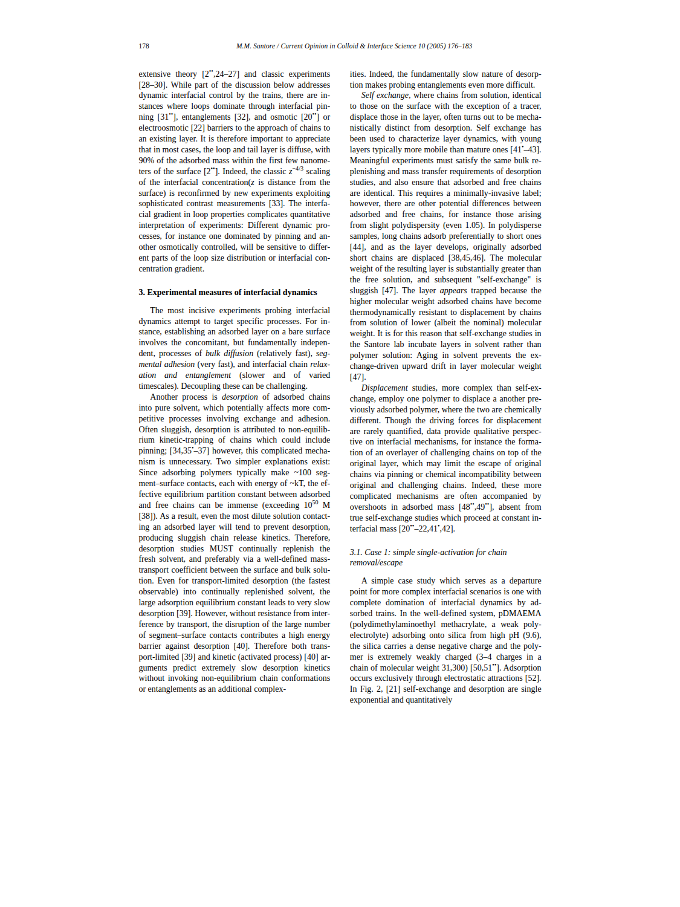178 M.M. Santore / Current Opinion in Colloid & Interface Science 10 (2005) 176–183
extensive theory [2••,24–27] and classic experiments [28–30]. While part of the discussion below addresses dynamic interfacial control by the trains, there are instances where loops dominate through interfacial pinning [31••], entanglements [32], and osmotic [20••] or electroosmotic [22] barriers to the approach of chains to an existing layer. It is therefore important to appreciate that in most cases, the loop and tail layer is diffuse, with 90% of the adsorbed mass within the first few nanometers of the surface [2••]. Indeed, the classic z−4/3 scaling of the interfacial concentration(z is distance from the surface) is reconfirmed by new experiments exploiting sophisticated contrast measurements [33]. The interfacial gradient in loop properties complicates quantitative interpretation of experiments: Different dynamic processes, for instance one dominated by pinning and another osmotically controlled, will be sensitive to different parts of the loop size distribution or interfacial concentration gradient.
3. Experimental measures of interfacial dynamics
The most incisive experiments probing interfacial dynamics attempt to target specific processes. For instance, establishing an adsorbed layer on a bare surface involves the concomitant, but fundamentally independent, processes of bulk diffusion (relatively fast), segmental adhesion (very fast), and interfacial chain relaxation and entanglement (slower and of varied timescales). Decoupling these can be challenging.
Another process is desorption of adsorbed chains into pure solvent, which potentially affects more competitive processes involving exchange and adhesion. Often sluggish, desorption is attributed to non-equilibrium kinetic-trapping of chains which could include pinning; [34,35•–37] however, this complicated mechanism is unnecessary. Two simpler explanations exist: Since adsorbing polymers typically make ~100 segment–surface contacts, each with energy of ~kT, the effective equilibrium partition constant between adsorbed and free chains can be immense (exceeding 1050 M [38]). As a result, even the most dilute solution contacting an adsorbed layer will tend to prevent desorption, producing sluggish chain release kinetics. Therefore, desorption studies MUST continually replenish the fresh solvent, and preferably via a well-defined mass-transport coefficient between the surface and bulk solution. Even for transport-limited desorption (the fastest observable) into continually replenished solvent, the large adsorption equilibrium constant leads to very slow desorption [39]. However, without resistance from interference by transport, the disruption of the large number of segment–surface contacts contributes a high energy barrier against desorption [40]. Therefore both transport-limited [39] and kinetic (activated process) [40] arguments predict extremely slow desorption kinetics without invoking non-equilibrium chain conformations or entanglements as an additional complex-
ities. Indeed, the fundamentally slow nature of desorption makes probing entanglements even more difficult.
Self exchange, where chains from solution, identical to those on the surface with the exception of a tracer, displace those in the layer, often turns out to be mechanistically distinct from desorption. Self exchange has been used to characterize layer dynamics, with young layers typically more mobile than mature ones [41•–43]. Meaningful experiments must satisfy the same bulk replenishing and mass transfer requirements of desorption studies, and also ensure that adsorbed and free chains are identical. This requires a minimally-invasive label; however, there are other potential differences between adsorbed and free chains, for instance those arising from slight polydispersity (even 1.05). In polydisperse samples, long chains adsorb preferentially to short ones [44], and as the layer develops, originally adsorbed short chains are displaced [38,45,46]. The molecular weight of the resulting layer is substantially greater than the free solution, and subsequent "self-exchange" is sluggish [47]. The layer appears trapped because the higher molecular weight adsorbed chains have become thermodynamically resistant to displacement by chains from solution of lower (albeit the nominal) molecular weight. It is for this reason that self-exchange studies in the Santore lab incubate layers in solvent rather than polymer solution: Aging in solvent prevents the exchange-driven upward drift in layer molecular weight [47].
Displacement studies, more complex than self-exchange, employ one polymer to displace a another previously adsorbed polymer, where the two are chemically different. Though the driving forces for displacement are rarely quantified, data provide qualitative perspective on interfacial mechanisms, for instance the formation of an overlayer of challenging chains on top of the original layer, which may limit the escape of original chains via pinning or chemical incompatibility between original and challenging chains. Indeed, these more complicated mechanisms are often accompanied by overshoots in adsorbed mass [48••,49••], absent from true self-exchange studies which proceed at constant interfacial mass [20••–22,41•,42].
3.1. Case 1: simple single-activation for chain removal/escape
A simple case study which serves as a departure point for more complex interfacial scenarios is one with complete domination of interfacial dynamics by adsorbed trains. In the well-defined system, pDMAEMA (polydimethylaminoethyl methacrylate, a weak polyelectrolyte) adsorbing onto silica from high pH (9.6), the silica carries a dense negative charge and the polymer is extremely weakly charged (3–4 charges in a chain of molecular weight 31,300) [50,51••]. Adsorption occurs exclusively through electrostatic attractions [52]. In Fig. 2, [21] self-exchange and desorption are single exponential and quantitatively